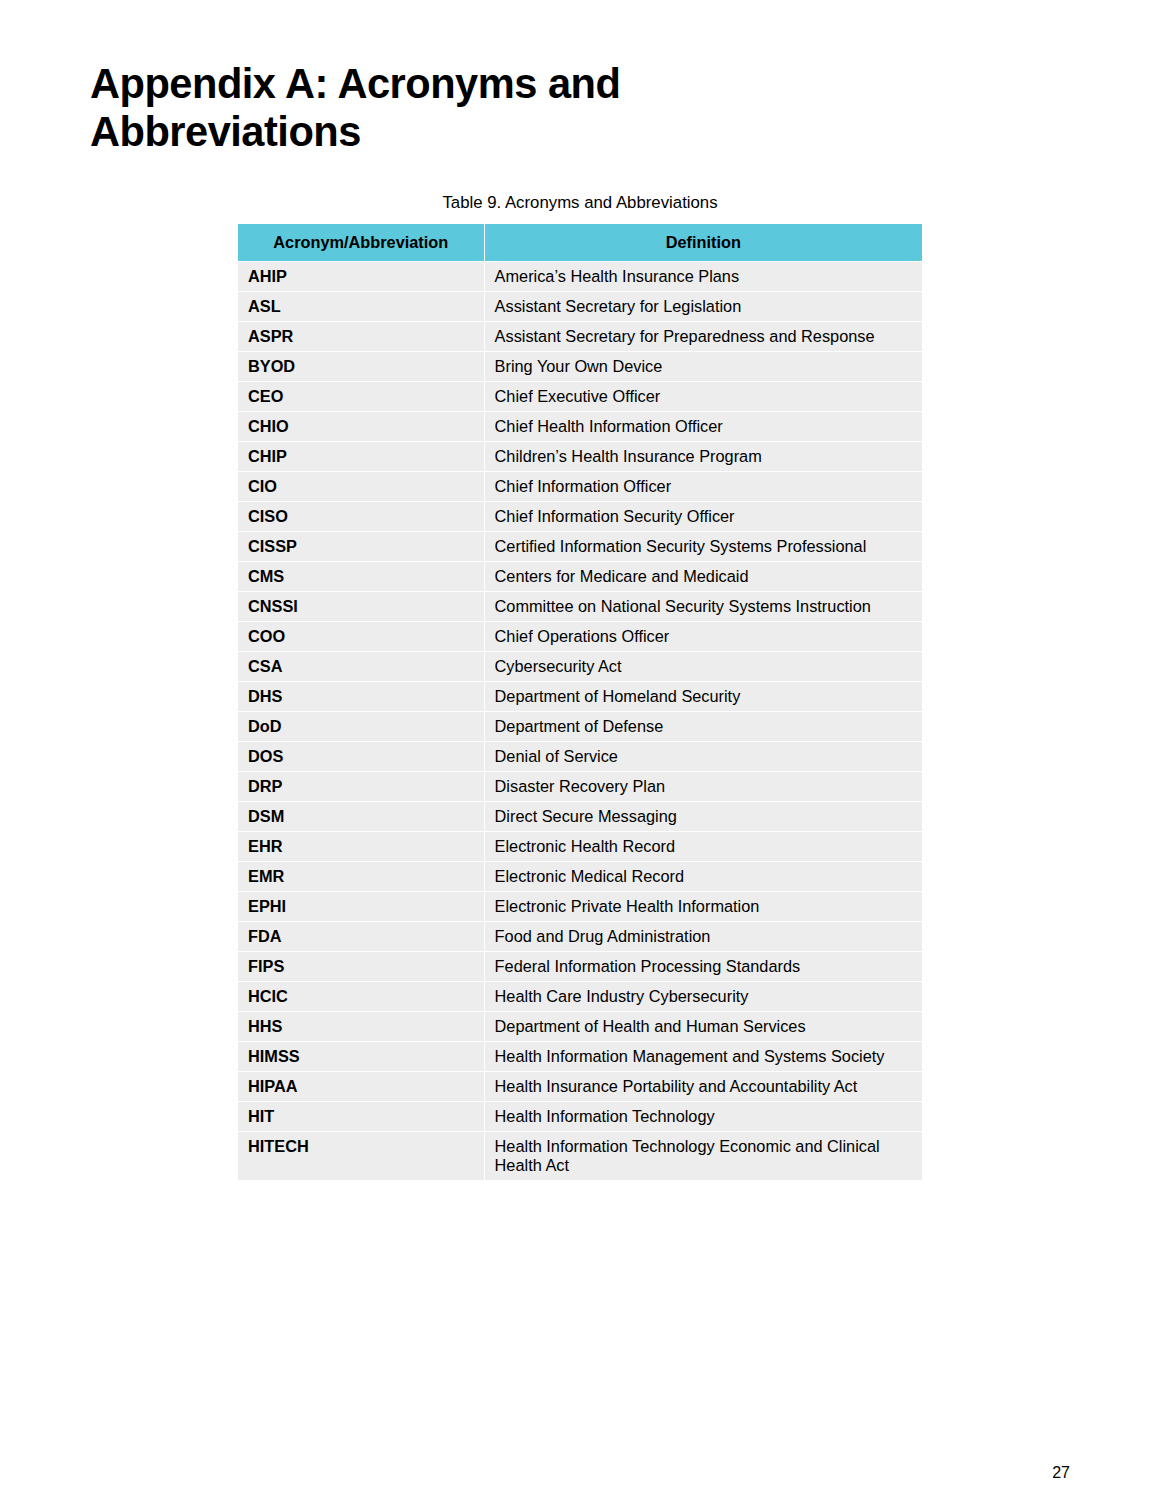Appendix A: Acronyms and
Abbreviations
Table 9. Acronyms and Abbreviations
| Acronym/Abbreviation | Definition |
| --- | --- |
| AHIP | America’s Health Insurance Plans |
| ASL | Assistant Secretary for Legislation |
| ASPR | Assistant Secretary for Preparedness and Response |
| BYOD | Bring Your Own Device |
| CEO | Chief Executive Officer |
| CHIO | Chief Health Information Officer |
| CHIP | Children’s Health Insurance Program |
| CIO | Chief Information Officer |
| CISO | Chief Information Security Officer |
| CISSP | Certified Information Security Systems Professional |
| CMS | Centers for Medicare and Medicaid |
| CNSSI | Committee on National Security Systems Instruction |
| COO | Chief Operations Officer |
| CSA | Cybersecurity Act |
| DHS | Department of Homeland Security |
| DoD | Department of Defense |
| DOS | Denial of Service |
| DRP | Disaster Recovery Plan |
| DSM | Direct Secure Messaging |
| EHR | Electronic Health Record |
| EMR | Electronic Medical Record |
| EPHI | Electronic Private Health Information |
| FDA | Food and Drug Administration |
| FIPS | Federal Information Processing Standards |
| HCIC | Health Care Industry Cybersecurity |
| HHS | Department of Health and Human Services |
| HIMSS | Health Information Management and Systems Society |
| HIPAA | Health Insurance Portability and Accountability Act |
| HIT | Health Information Technology |
| HITECH | Health Information Technology Economic and Clinical Health Act |
27